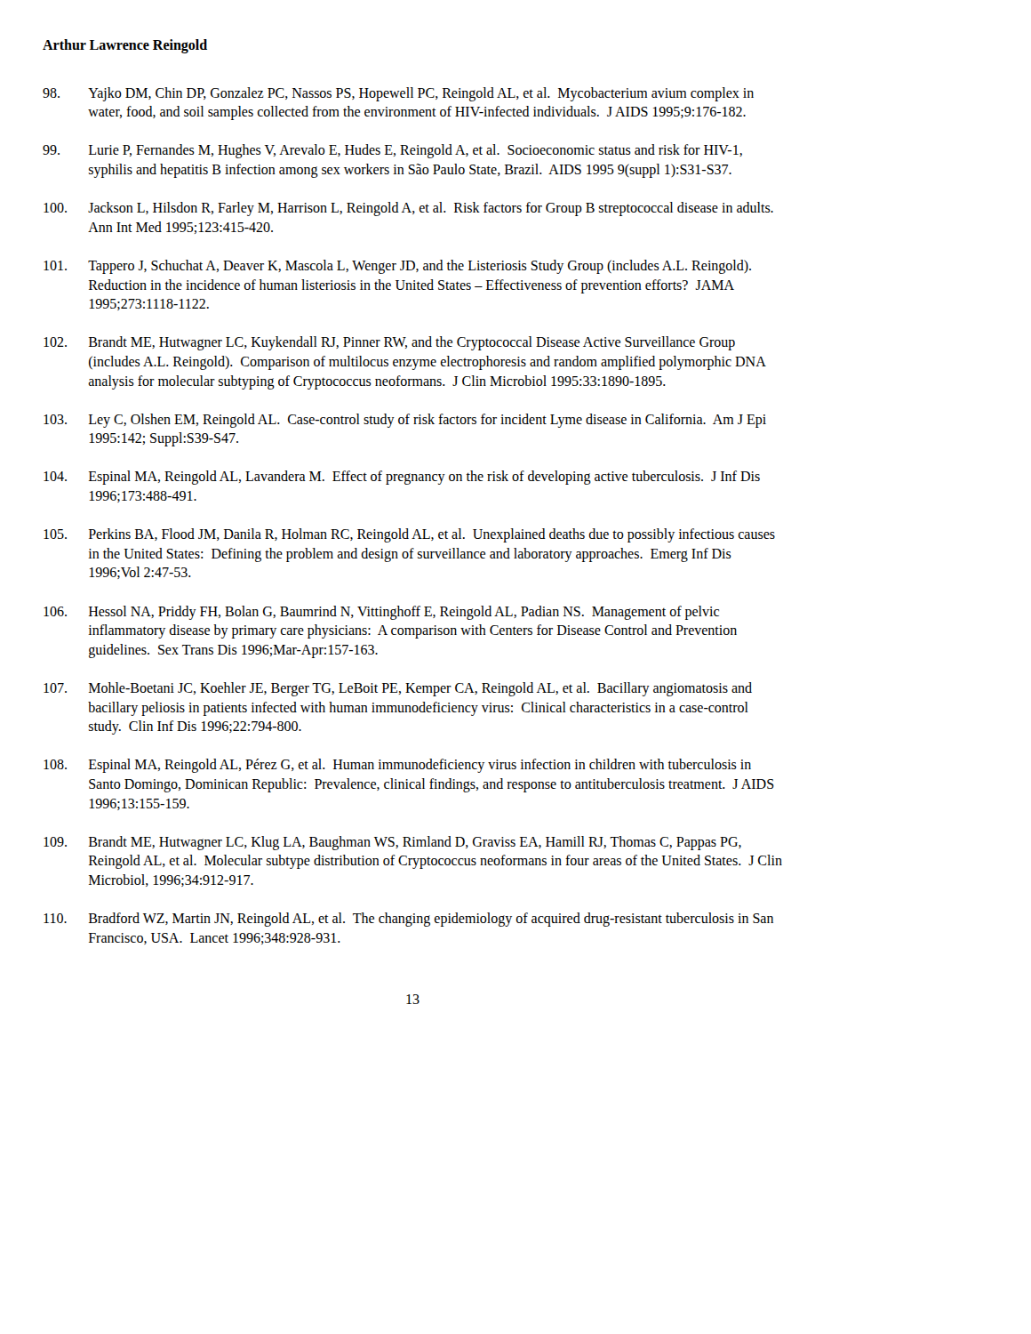Arthur Lawrence Reingold
98. Yajko DM, Chin DP, Gonzalez PC, Nassos PS, Hopewell PC, Reingold AL, et al. Mycobacterium avium complex in water, food, and soil samples collected from the environment of HIV-infected individuals. J AIDS 1995;9:176-182.
99. Lurie P, Fernandes M, Hughes V, Arevalo E, Hudes E, Reingold A, et al. Socioeconomic status and risk for HIV-1, syphilis and hepatitis B infection among sex workers in São Paulo State, Brazil. AIDS 1995 9(suppl 1):S31-S37.
100. Jackson L, Hilsdon R, Farley M, Harrison L, Reingold A, et al. Risk factors for Group B streptococcal disease in adults. Ann Int Med 1995;123:415-420.
101. Tappero J, Schuchat A, Deaver K, Mascola L, Wenger JD, and the Listeriosis Study Group (includes A.L. Reingold). Reduction in the incidence of human listeriosis in the United States – Effectiveness of prevention efforts? JAMA 1995;273:1118-1122.
102. Brandt ME, Hutwagner LC, Kuykendall RJ, Pinner RW, and the Cryptococcal Disease Active Surveillance Group (includes A.L. Reingold). Comparison of multilocus enzyme electrophoresis and random amplified polymorphic DNA analysis for molecular subtyping of Cryptococcus neoformans. J Clin Microbiol 1995:33:1890-1895.
103. Ley C, Olshen EM, Reingold AL. Case-control study of risk factors for incident Lyme disease in California. Am J Epi 1995:142; Suppl:S39-S47.
104. Espinal MA, Reingold AL, Lavandera M. Effect of pregnancy on the risk of developing active tuberculosis. J Inf Dis 1996;173:488-491.
105. Perkins BA, Flood JM, Danila R, Holman RC, Reingold AL, et al. Unexplained deaths due to possibly infectious causes in the United States: Defining the problem and design of surveillance and laboratory approaches. Emerg Inf Dis 1996;Vol 2:47-53.
106. Hessol NA, Priddy FH, Bolan G, Baumrind N, Vittinghoff E, Reingold AL, Padian NS. Management of pelvic inflammatory disease by primary care physicians: A comparison with Centers for Disease Control and Prevention guidelines. Sex Trans Dis 1996;Mar-Apr:157-163.
107. Mohle-Boetani JC, Koehler JE, Berger TG, LeBoit PE, Kemper CA, Reingold AL, et al. Bacillary angiomatosis and bacillary peliosis in patients infected with human immunodeficiency virus: Clinical characteristics in a case-control study. Clin Inf Dis 1996;22:794-800.
108. Espinal MA, Reingold AL, Pérez G, et al. Human immunodeficiency virus infection in children with tuberculosis in Santo Domingo, Dominican Republic: Prevalence, clinical findings, and response to antituberculosis treatment. J AIDS 1996;13:155-159.
109. Brandt ME, Hutwagner LC, Klug LA, Baughman WS, Rimland D, Graviss EA, Hamill RJ, Thomas C, Pappas PG, Reingold AL, et al. Molecular subtype distribution of Cryptococcus neoformans in four areas of the United States. J Clin Microbiol, 1996;34:912-917.
110. Bradford WZ, Martin JN, Reingold AL, et al. The changing epidemiology of acquired drug-resistant tuberculosis in San Francisco, USA. Lancet 1996;348:928-931.
13